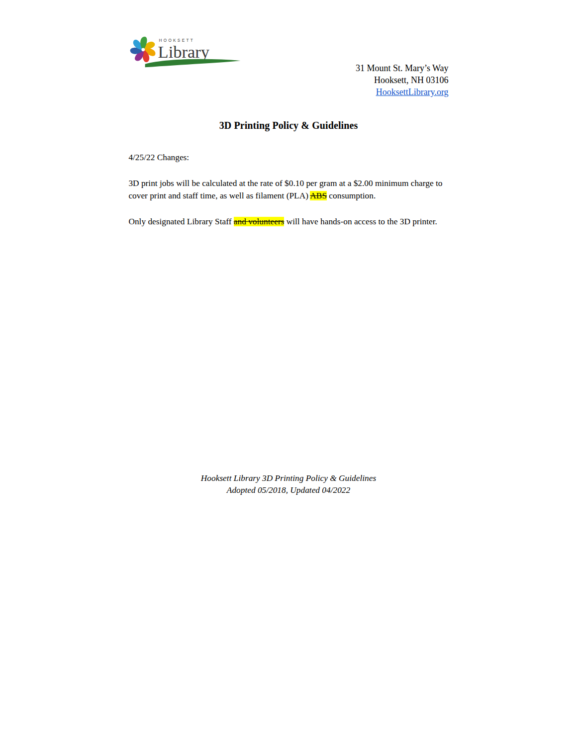HOOKSETT Library
31 Mount St. Mary’s Way
Hooksett, NH 03106
HooksettLibrary.org
3D Printing Policy & Guidelines
4/25/22 Changes:
3D print jobs will be calculated at the rate of $0.10 per gram at a $2.00 minimum charge to cover print and staff time, as well as filament (PLA) ABS consumption.
Only designated Library Staff and volunteers will have hands-on access to the 3D printer.
Hooksett Library 3D Printing Policy & Guidelines
Adopted 05/2018, Updated 04/2022